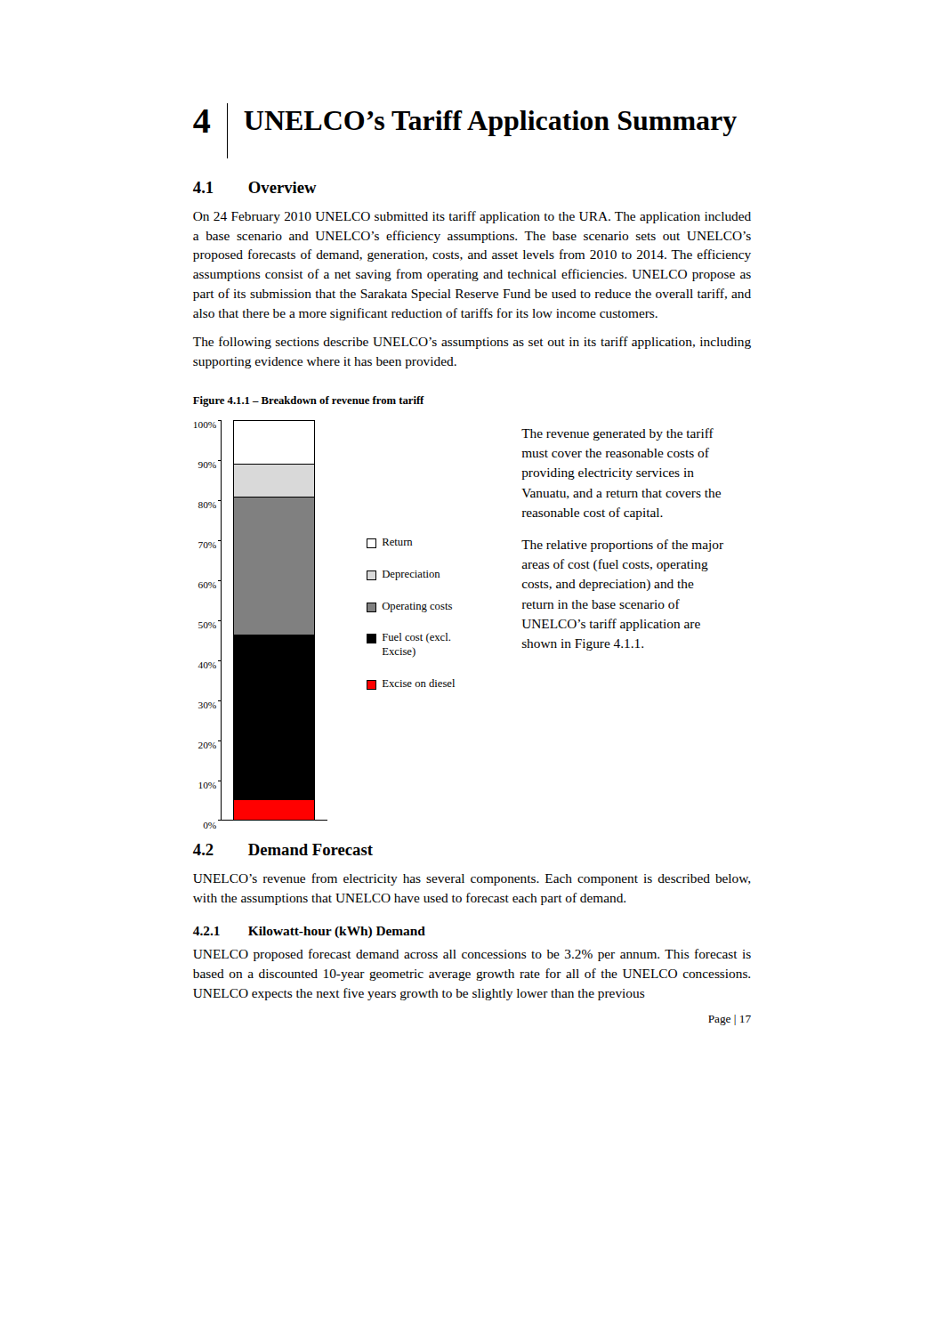4
UNELCO’s Tariff Application Summary
4.1 Overview
On 24 February 2010 UNELCO submitted its tariff application to the URA. The application included a base scenario and UNELCO’s efficiency assumptions. The base scenario sets out UNELCO’s proposed forecasts of demand, generation, costs, and asset levels from 2010 to 2014. The efficiency assumptions consist of a net saving from operating and technical efficiencies. UNELCO propose as part of its submission that the Sarakata Special Reserve Fund be used to reduce the overall tariff, and also that there be a more significant reduction of tariffs for its low income customers.
The following sections describe UNELCO’s assumptions as set out in its tariff application, including supporting evidence where it has been provided.
Figure 4.1.1 – Breakdown of revenue from tariff
100% 90% 80% 70% 60% 50% 40% 30% 20% 10% 0%
Return
Depreciation
Operating costs
Fuel cost (excl.
Excise)
Excise on diesel
The revenue generated by the tariff must cover the reasonable costs of providing electricity services in Vanuatu, and a return that covers the reasonable cost of capital.
The relative proportions of the major areas of cost (fuel costs, operating costs, and depreciation) and the return in the base scenario of UNELCO’s tariff application are shown in Figure 4.1.1.
4.2 Demand Forecast
UNELCO’s revenue from electricity has several components. Each component is described below, with the assumptions that UNELCO have used to forecast each part of demand.
4.2.1 Kilowatt-hour (kWh) Demand
UNELCO proposed forecast demand across all concessions to be 3.2% per annum. This forecast is based on a discounted 10-year geometric average growth rate for all of the UNELCO concessions. UNELCO expects the next five years growth to be slightly lower than the previous
Page | 17